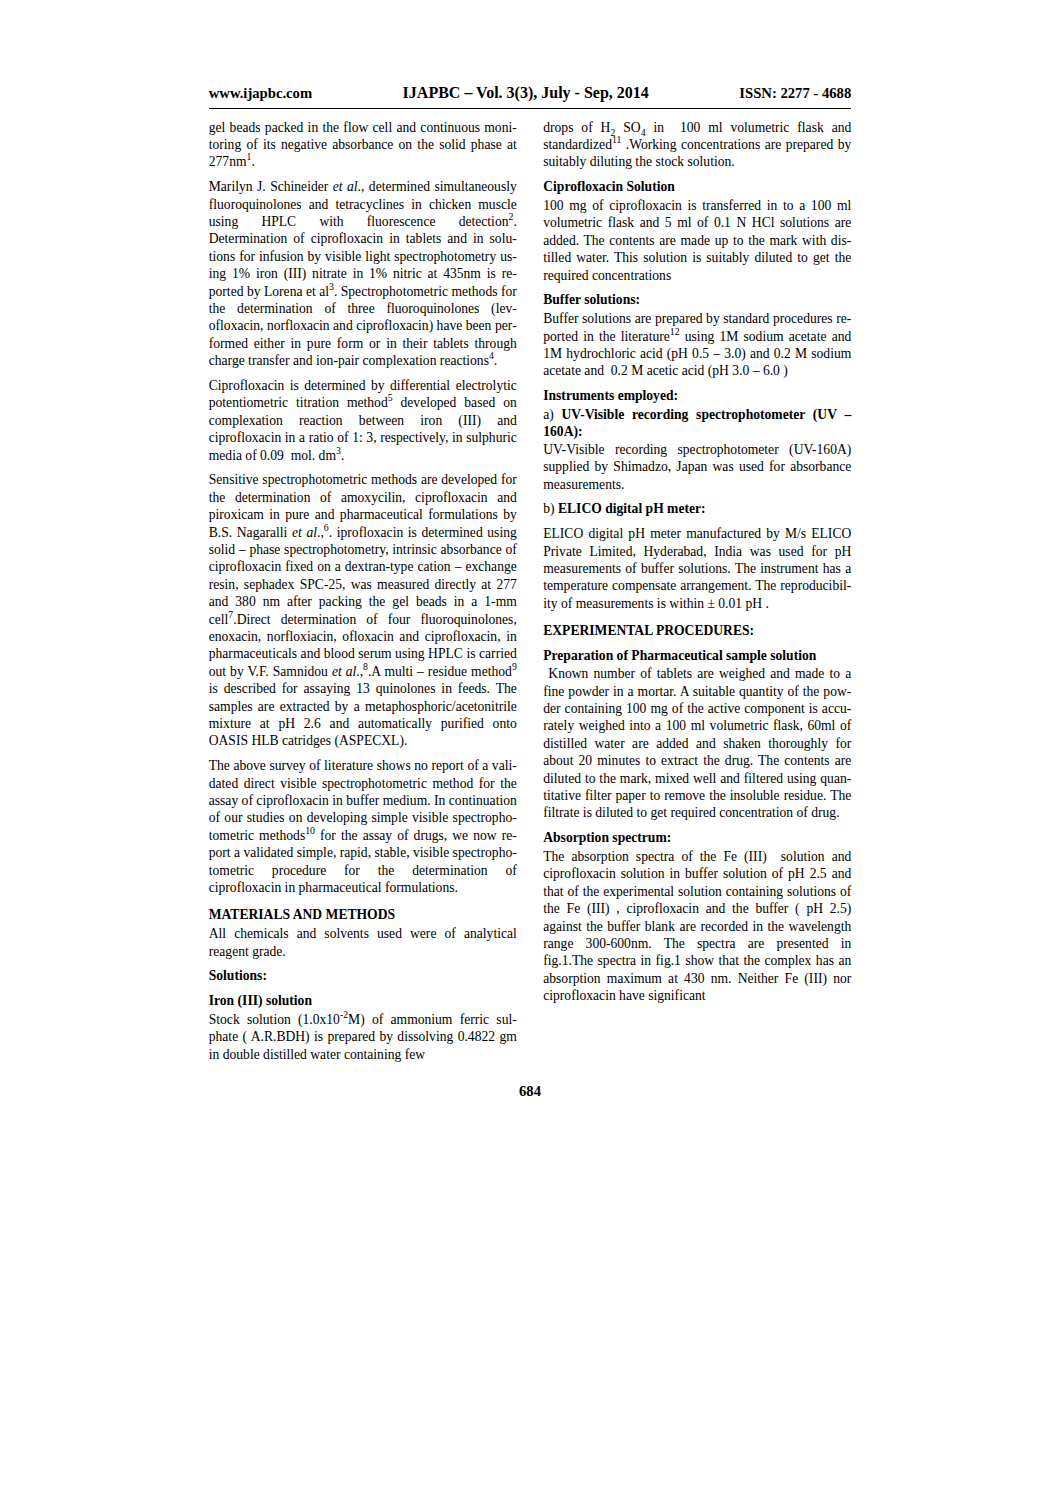www.ijapbc.com IJAPBC – Vol. 3(3), July - Sep, 2014 ISSN: 2277 - 4688
gel beads packed in the flow cell and continuous monitoring of its negative absorbance on the solid phase at 277nm1.
Marilyn J. Schineider et al., determined simultaneously fluoroquinolones and tetracyclines in chicken muscle using HPLC with fluorescence detection2. Determination of ciprofloxacin in tablets and in solutions for infusion by visible light spectrophotometry using 1% iron (III) nitrate in 1% nitric at 435nm is reported by Lorena et al3. Spectrophotometric methods for the determination of three fluoroquinolones (levofloxacin, norfloxacin and ciprofloxacin) have been performed either in pure form or in their tablets through charge transfer and ion-pair complexation reactions4.
Ciprofloxacin is determined by differential electrolytic potentiometric titration method5 developed based on complexation reaction between iron (III) and ciprofloxacin in a ratio of 1: 3, respectively, in sulphuric media of 0.09 mol. dm3.
Sensitive spectrophotometric methods are developed for the determination of amoxycilin, ciprofloxacin and piroxicam in pure and pharmaceutical formulations by B.S. Nagaralli et al.,6. iprofloxacin is determined using solid – phase spectrophotometry, intrinsic absorbance of ciprofloxacin fixed on a dextran-type cation – exchange resin, sephadex SPC-25, was measured directly at 277 and 380 nm after packing the gel beads in a 1-mm cell7.Direct determination of four fluoroquinolones, enoxacin, norfloxiacin, ofloxacin and ciprofloxacin, in pharmaceuticals and blood serum using HPLC is carried out by V.F. Samnidou et al.,8.A multi – residue method9 is described for assaying 13 quinolones in feeds. The samples are extracted by a metaphosphoric/acetonitrile mixture at pH 2.6 and automatically purified onto OASIS HLB catridges (ASPECXL).
The above survey of literature shows no report of a validated direct visible spectrophotometric method for the assay of ciprofloxacin in buffer medium. In continuation of our studies on developing simple visible spectrophotometric methods10 for the assay of drugs, we now report a validated simple, rapid, stable, visible spectrophotometric procedure for the determination of ciprofloxacin in pharmaceutical formulations.
MATERIALS AND METHODS
All chemicals and solvents used were of analytical reagent grade.
Solutions:
Iron (III) solution
Stock solution (1.0x10-2M) of ammonium ferric sulphate ( A.R.BDH) is prepared by dissolving 0.4822 gm in double distilled water containing few
drops of H2 SO4 in 100 ml volumetric flask and standardized11 .Working concentrations are prepared by suitably diluting the stock solution.
Ciprofloxacin Solution
100 mg of ciprofloxacin is transferred in to a 100 ml volumetric flask and 5 ml of 0.1 N HCl solutions are added. The contents are made up to the mark with distilled water. This solution is suitably diluted to get the required concentrations
Buffer solutions:
Buffer solutions are prepared by standard procedures reported in the literature12 using 1M sodium acetate and 1M hydrochloric acid (pH 0.5 – 3.0) and 0.2 M sodium acetate and 0.2 M acetic acid (pH 3.0 – 6.0 )
Instruments employed:
a) UV-Visible recording spectrophotometer (UV – 160A):
UV-Visible recording spectrophotometer (UV-160A) supplied by Shimadzo, Japan was used for absorbance measurements.
b) ELICO digital pH meter:
ELICO digital pH meter manufactured by M/s ELICO Private Limited, Hyderabad, India was used for pH measurements of buffer solutions. The instrument has a temperature compensate arrangement. The reproducibility of measurements is within ± 0.01 pH .
EXPERIMENTAL PROCEDURES:
Preparation of Pharmaceutical sample solution
Known number of tablets are weighed and made to a fine powder in a mortar. A suitable quantity of the powder containing 100 mg of the active component is accurately weighed into a 100 ml volumetric flask, 60ml of distilled water are added and shaken thoroughly for about 20 minutes to extract the drug. The contents are diluted to the mark, mixed well and filtered using quantitative filter paper to remove the insoluble residue. The filtrate is diluted to get required concentration of drug.
Absorption spectrum:
The absorption spectra of the Fe (III) solution and ciprofloxacin solution in buffer solution of pH 2.5 and that of the experimental solution containing solutions of the Fe (III) , ciprofloxacin and the buffer ( pH 2.5) against the buffer blank are recorded in the wavelength range 300-600nm. The spectra are presented in fig.1.The spectra in fig.1 show that the complex has an absorption maximum at 430 nm. Neither Fe (III) nor ciprofloxacin have significant
684